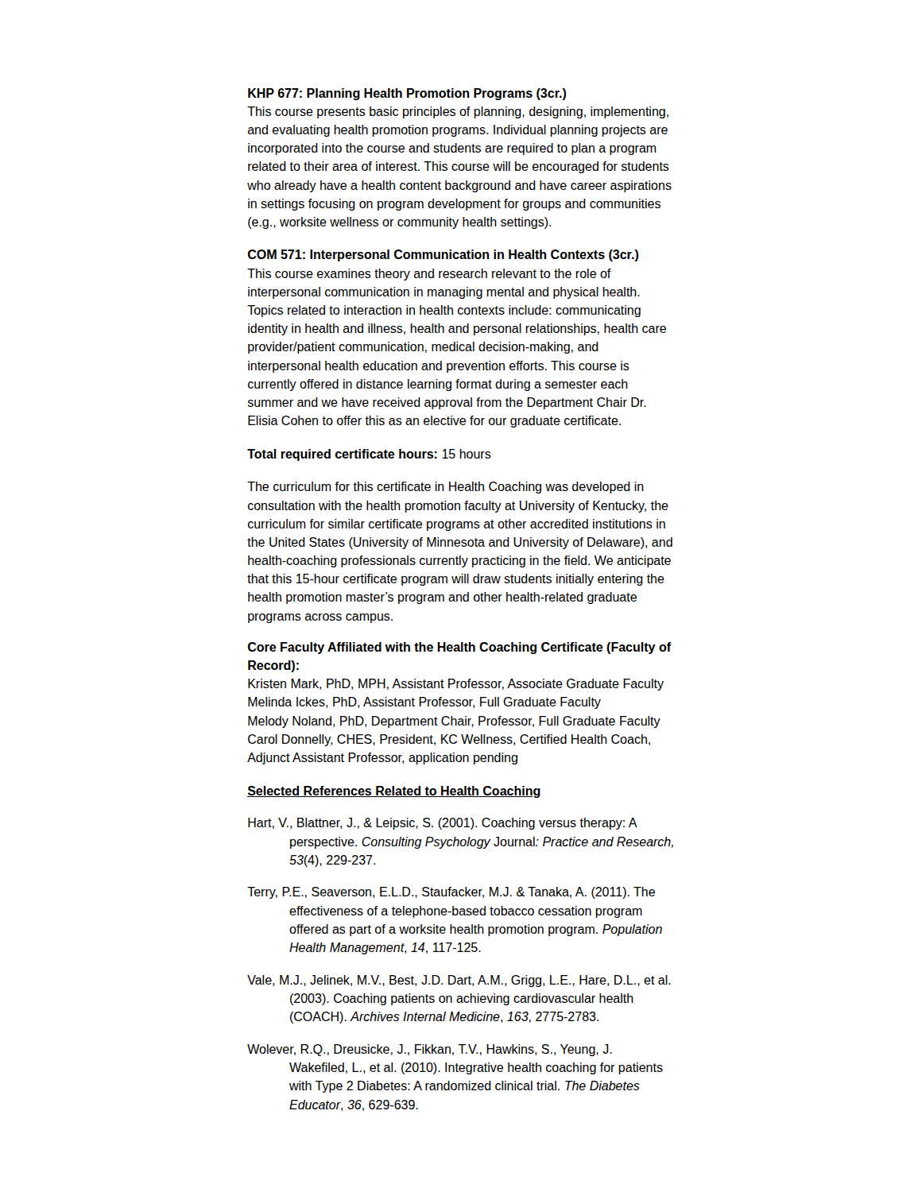KHP 677: Planning Health Promotion Programs (3cr.)
This course presents basic principles of planning, designing, implementing, and evaluating health promotion programs. Individual planning projects are incorporated into the course and students are required to plan a program related to their area of interest. This course will be encouraged for students who already have a health content background and have career aspirations in settings focusing on program development for groups and communities (e.g., worksite wellness or community health settings).
COM 571: Interpersonal Communication in Health Contexts (3cr.)
This course examines theory and research relevant to the role of interpersonal communication in managing mental and physical health. Topics related to interaction in health contexts include: communicating identity in health and illness, health and personal relationships, health care provider/patient communication, medical decision-making, and interpersonal health education and prevention efforts. This course is currently offered in distance learning format during a semester each summer and we have received approval from the Department Chair Dr. Elisia Cohen to offer this as an elective for our graduate certificate.
Total required certificate hours: 15 hours
The curriculum for this certificate in Health Coaching was developed in consultation with the health promotion faculty at University of Kentucky, the curriculum for similar certificate programs at other accredited institutions in the United States (University of Minnesota and University of Delaware), and health-coaching professionals currently practicing in the field. We anticipate that this 15-hour certificate program will draw students initially entering the health promotion master’s program and other health-related graduate programs across campus.
Core Faculty Affiliated with the Health Coaching Certificate (Faculty of Record):
Kristen Mark, PhD, MPH, Assistant Professor, Associate Graduate Faculty
Melinda Ickes, PhD, Assistant Professor, Full Graduate Faculty
Melody Noland, PhD, Department Chair, Professor, Full Graduate Faculty
Carol Donnelly, CHES, President, KC Wellness, Certified Health Coach, Adjunct Assistant Professor, application pending
Selected References Related to Health Coaching
Hart, V., Blattner, J., & Leipsic, S. (2001). Coaching versus therapy: A perspective. Consulting Psychology Journal: Practice and Research, 53(4), 229-237.
Terry, P.E., Seaverson, E.L.D., Staufacker, M.J. & Tanaka, A. (2011). The effectiveness of a telephone-based tobacco cessation program offered as part of a worksite health promotion program. Population Health Management, 14, 117-125.
Vale, M.J., Jelinek, M.V., Best, J.D. Dart, A.M., Grigg, L.E., Hare, D.L., et al. (2003). Coaching patients on achieving cardiovascular health (COACH). Archives Internal Medicine, 163, 2775-2783.
Wolever, R.Q., Dreusicke, J., Fikkan, T.V., Hawkins, S., Yeung, J. Wakefiled, L., et al. (2010). Integrative health coaching for patients with Type 2 Diabetes: A randomized clinical trial. The Diabetes Educator, 36, 629-639.